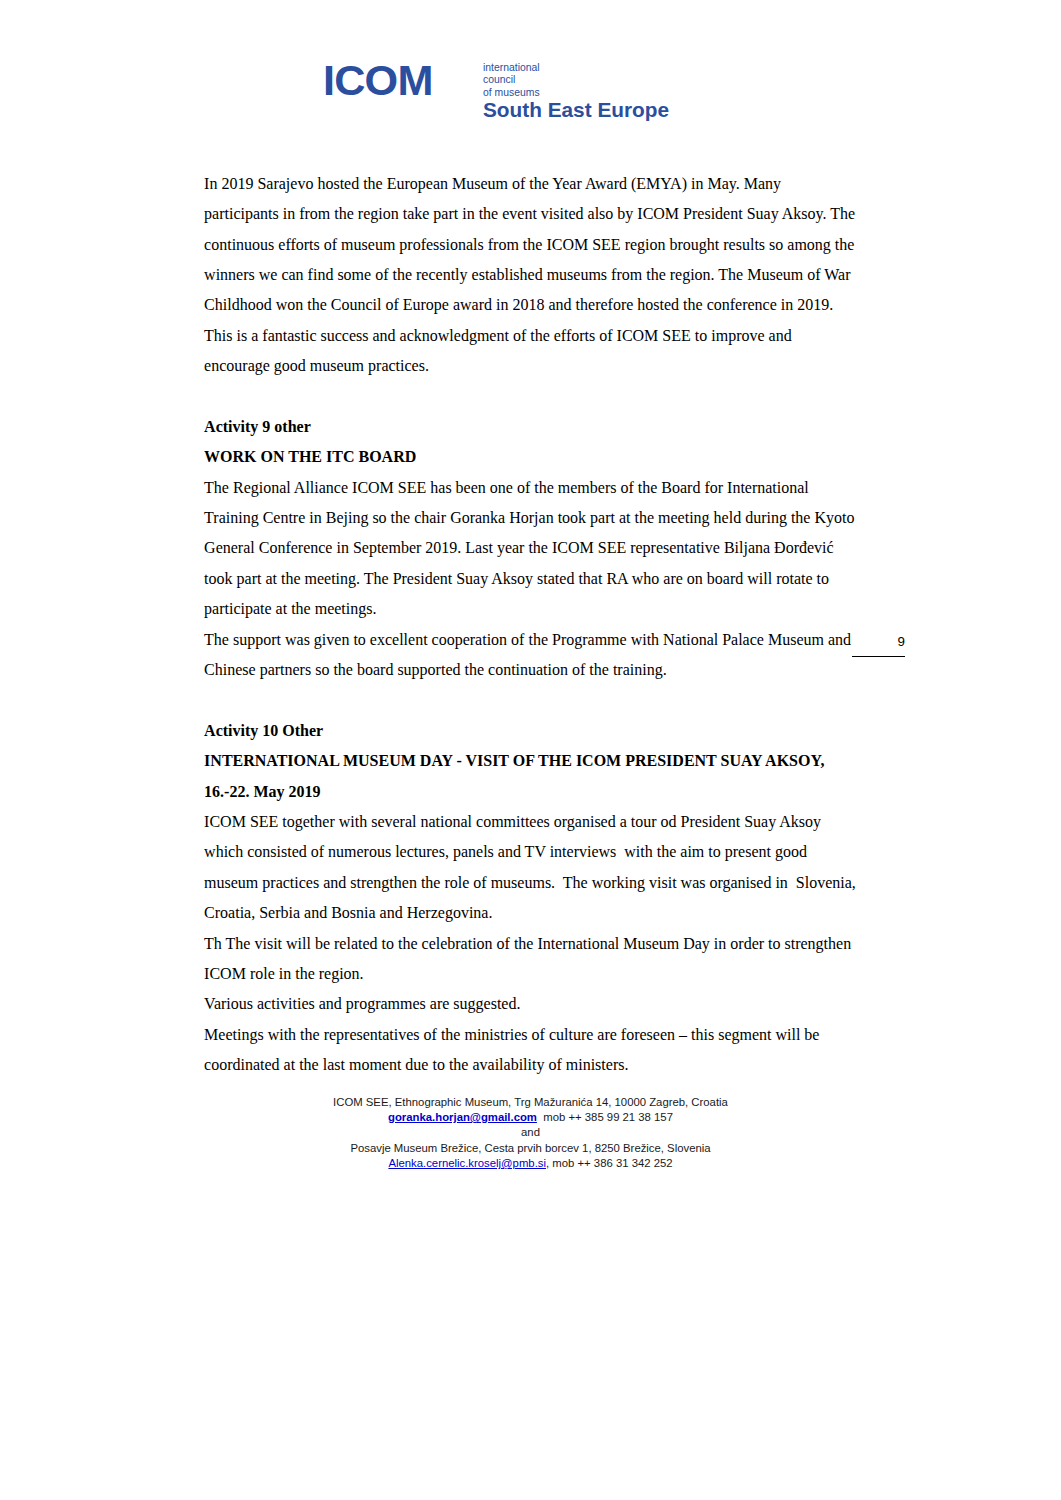In 2019 Sarajevo hosted the European Museum of the Year Award (EMYA) in May. Many participants in from the region take part in the event visited also by ICOM President Suay Aksoy. The continuous efforts of museum professionals from the ICOM SEE region brought results so among the winners we can find some of the recently established museums from the region. The Museum of War Childhood won the Council of Europe award in 2018 and therefore hosted the conference in 2019. This is a fantastic success and acknowledgment of the efforts of ICOM SEE to improve and encourage good museum practices.
Activity 9 other
WORK ON THE ITC BOARD
The Regional Alliance ICOM SEE has been one of the members of the Board for International Training Centre in Bejing so the chair Goranka Horjan took part at the meeting held during the Kyoto General Conference in September 2019. Last year the ICOM SEE representative Biljana Đorđević took part at the meeting. The President Suay Aksoy stated that RA who are on board will rotate to participate at the meetings.
The support was given to excellent cooperation of the Programme with National Palace Museum and Chinese partners so the board supported the continuation of the training.
Activity 10 Other
INTERNATIONAL MUSEUM DAY - VISIT OF THE ICOM PRESIDENT SUAY AKSOY, 16.-22. May 2019
ICOM SEE together with several national committees organised a tour od President Suay Aksoy which consisted of numerous lectures, panels and TV interviews with the aim to present good museum practices and strengthen the role of museums. The working visit was organised in Slovenia, Croatia, Serbia and Bosnia and Herzegovina.
Th The visit will be related to the celebration of the International Museum Day in order to strengthen ICOM role in the region.
Various activities and programmes are suggested.
Meetings with the representatives of the ministries of culture are foreseen – this segment will be coordinated at the last moment due to the availability of ministers.
9
ICOM SEE, Ethnographic Museum, Trg Mažuranića 14, 10000 Zagreb, Croatia
goranka.horjan@gmail.com mob ++ 385 99 21 38 157
and
Posavje Museum Brežice, Cesta prvih borcev 1, 8250 Brežice, Slovenia
Alenka.cernelic.kroselj@pmb.si, mob ++ 386 31 342 252